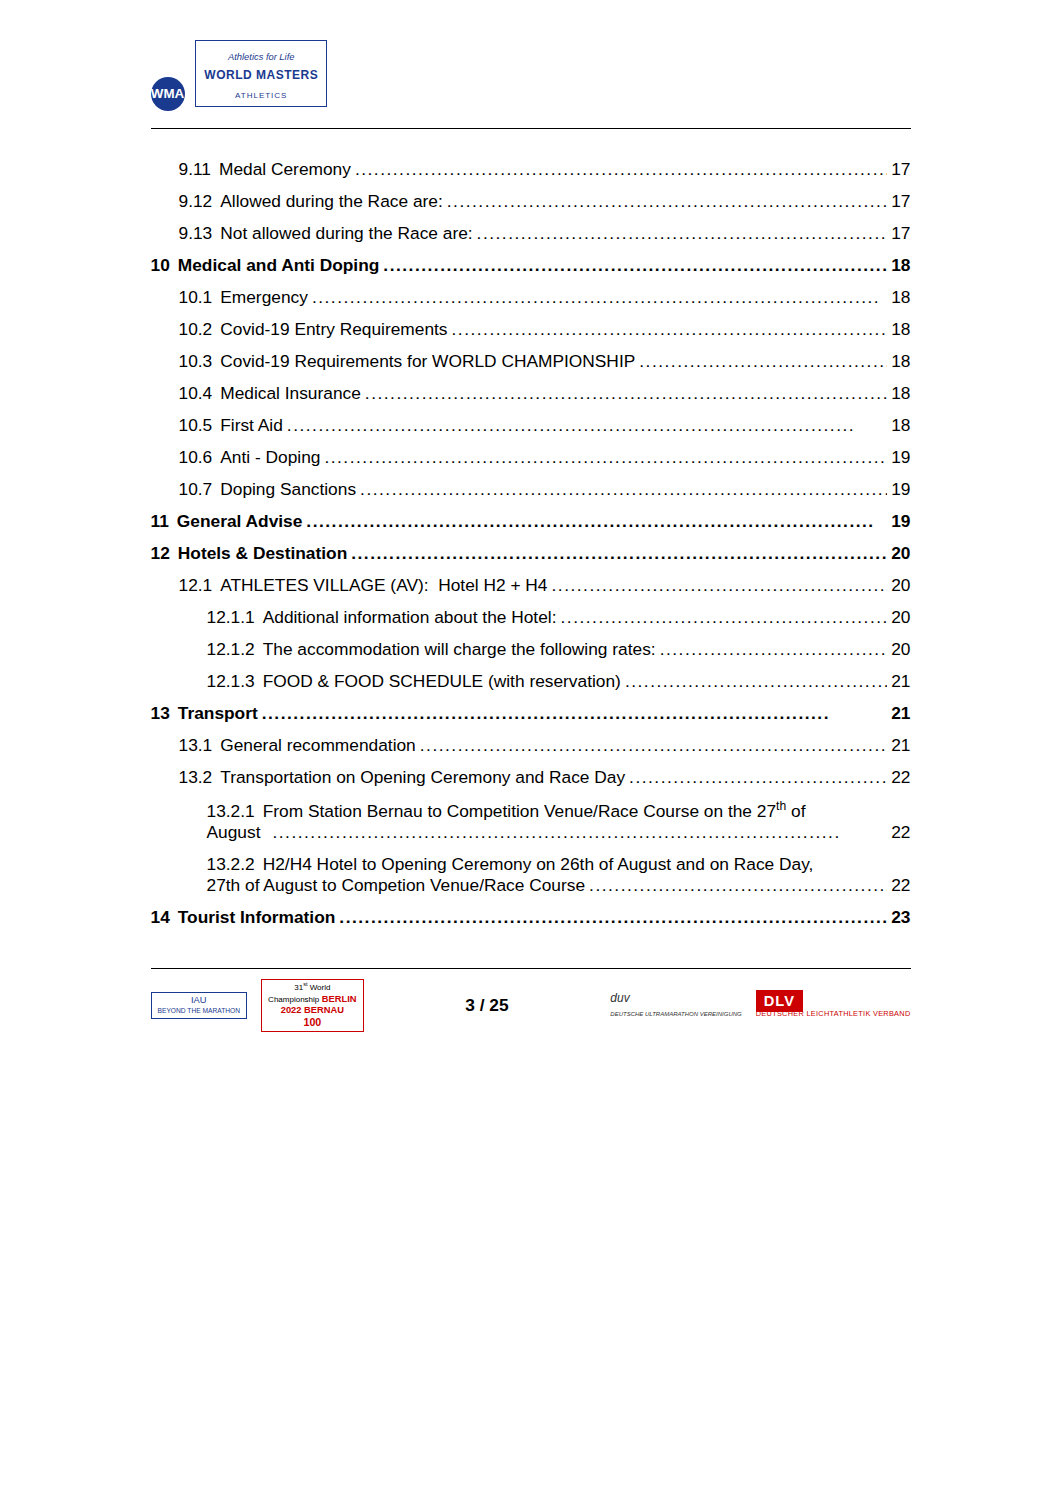WMA Athletics for Life
WORLD MASTERS
ATHLETICS
9.11 Medal Ceremony .......................................................................................... 17
9.12 Allowed during the Race are: .......................................................................................... 17
9.13 Not allowed during the Race are: .......................................................................................... 17
10 Medical and Anti Doping .......................................................................................... 18
10.1 Emergency .......................................................................................... 18
10.2 Covid-19 Entry Requirements .......................................................................................... 18
10.3 Covid-19 Requirements for WORLD CHAMPIONSHIP .......................................................................................... 18
10.4 Medical Insurance .......................................................................................... 18
10.5 First Aid .......................................................................................... 18
10.6 Anti - Doping .......................................................................................... 19
10.7 Doping Sanctions .......................................................................................... 19
11 General Advise .......................................................................................... 19
12 Hotels & Destination .......................................................................................... 20
12.1 ATHLETES VILLAGE (AV): Hotel H2 + H4 .......................................................................................... 20
12.1.1 Additional information about the Hotel: .......................................................................................... 20
12.1.2 The accommodation will charge the following rates: .......................................................................................... 20
12.1.3 FOOD & FOOD SCHEDULE (with reservation) .......................................................................................... 21
13 Transport .......................................................................................... 21
13.1 General recommendation .......................................................................................... 21
13.2 Transportation on Opening Ceremony and Race Day .......................................................................................... 22
13.2.1 From Station Bernau to Competition Venue/Race Course on the 27th of
August .......................................................................................... 22
13.2.2 H2/H4 Hotel to Opening Ceremony on 26th of August and on Race Day,
27th of August to Competion Venue/Race Course .......................................................................................... 22
14 Tourist Information .......................................................................................... 23
IAU
BEYOND THE MARATHON 31st World
Championship BERLIN
2022 BERNAU
100
3 / 25
duv
DEUTSCHE ULTRAMARATHON VEREINIGUNG DLV DEUTSCHER LEICHTATHLETIK VERBAND